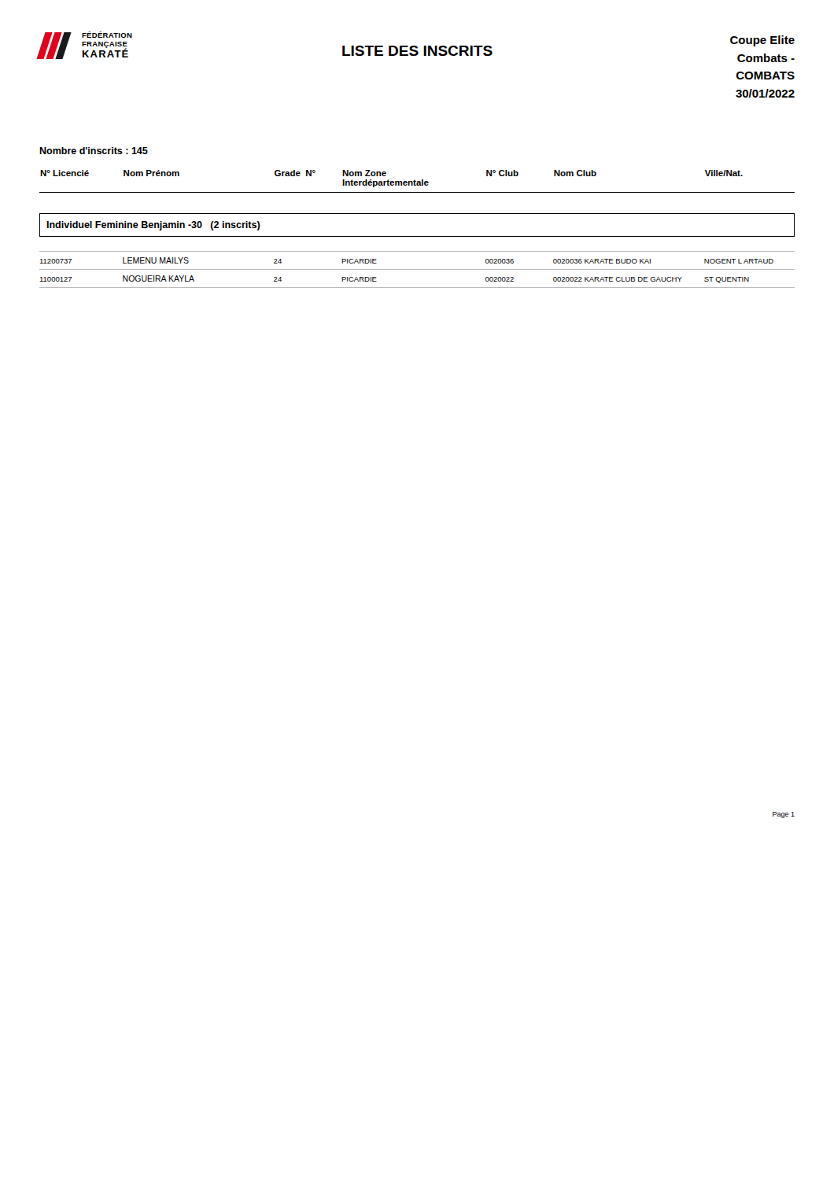FÉDÉRATION
FRANÇAISE
KARATÉ
LISTE DES INSCRITS
Coupe Elite
Combats -
COMBATS
30/01/2022
Nombre d'inscrits : 145
| N° Licencié | Nom Prénom | Grade N° | Nom Zone Interdépartementale | N° Club | Nom Club | Ville/Nat. |
Individuel Feminine Benjamin -30 (2 inscrits)
| 11200737 | LEMENU MAILYS | 24 | PICARDIE | 0020036 | 0020036 KARATE BUDO KAI | NOGENT L ARTAUD |
| 11000127 | NOGUEIRA KAYLA | 24 | PICARDIE | 0020022 | 0020022 KARATE CLUB DE GAUCHY | ST QUENTIN |
Page 1